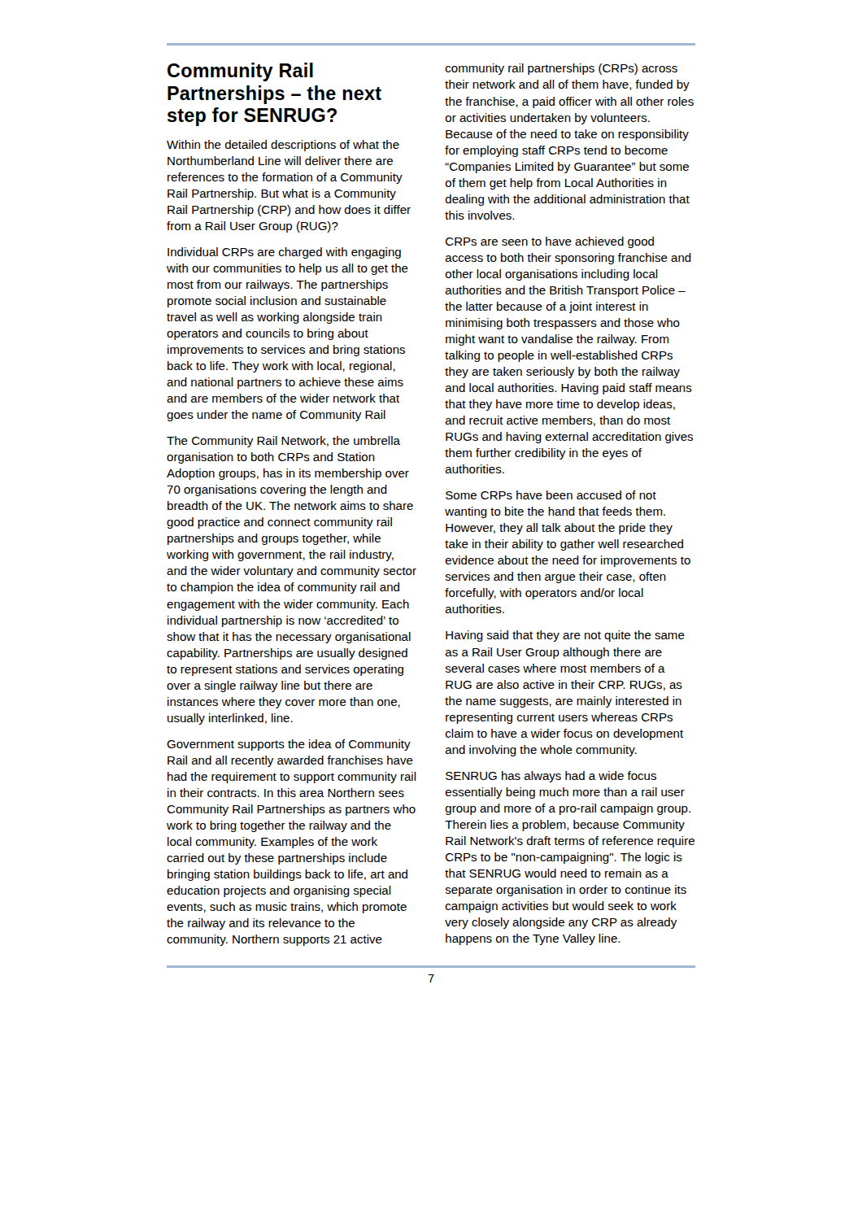Community Rail Partnerships – the next step for SENRUG?
Within the detailed descriptions of what the Northumberland Line will deliver there are references to the formation of a Community Rail Partnership. But what is a Community Rail Partnership (CRP) and how does it differ from a Rail User Group (RUG)?
Individual CRPs are charged with engaging with our communities to help us all to get the most from our railways. The partnerships promote social inclusion and sustainable travel as well as working alongside train operators and councils to bring about improvements to services and bring stations back to life. They work with local, regional, and national partners to achieve these aims and are members of the wider network that goes under the name of Community Rail
The Community Rail Network, the umbrella organisation to both CRPs and Station Adoption groups, has in its membership over 70 organisations covering the length and breadth of the UK. The network aims to share good practice and connect community rail partnerships and groups together, while working with government, the rail industry, and the wider voluntary and community sector to champion the idea of community rail and engagement with the wider community. Each individual partnership is now ‘accredited’ to show that it has the necessary organisational capability. Partnerships are usually designed to represent stations and services operating over a single railway line but there are instances where they cover more than one, usually interlinked, line.
Government supports the idea of Community Rail and all recently awarded franchises have had the requirement to support community rail in their contracts. In this area Northern sees Community Rail Partnerships as partners who work to bring together the railway and the local community. Examples of the work carried out by these partnerships include bringing station buildings back to life, art and education projects and organising special events, such as music trains, which promote the railway and its relevance to the community. Northern supports 21 active community rail partnerships (CRPs) across their network and all of them have, funded by the franchise, a paid officer with all other roles or activities undertaken by volunteers. Because of the need to take on responsibility for employing staff CRPs tend to become “Companies Limited by Guarantee” but some of them get help from Local Authorities in dealing with the additional administration that this involves.
CRPs are seen to have achieved good access to both their sponsoring franchise and other local organisations including local authorities and the British Transport Police – the latter because of a joint interest in minimising both trespassers and those who might want to vandalise the railway. From talking to people in well-established CRPs they are taken seriously by both the railway and local authorities. Having paid staff means that they have more time to develop ideas, and recruit active members, than do most RUGs and having external accreditation gives them further credibility in the eyes of authorities.
Some CRPs have been accused of not wanting to bite the hand that feeds them. However, they all talk about the pride they take in their ability to gather well researched evidence about the need for improvements to services and then argue their case, often forcefully, with operators and/or local authorities.
Having said that they are not quite the same as a Rail User Group although there are several cases where most members of a RUG are also active in their CRP. RUGs, as the name suggests, are mainly interested in representing current users whereas CRPs claim to have a wider focus on development and involving the whole community.
SENRUG has always had a wide focus essentially being much more than a rail user group and more of a pro-rail campaign group. Therein lies a problem, because Community Rail Network's draft terms of reference require CRPs to be "non-campaigning". The logic is that SENRUG would need to remain as a separate organisation in order to continue its campaign activities but would seek to work very closely alongside any CRP as already happens on the Tyne Valley line.
7